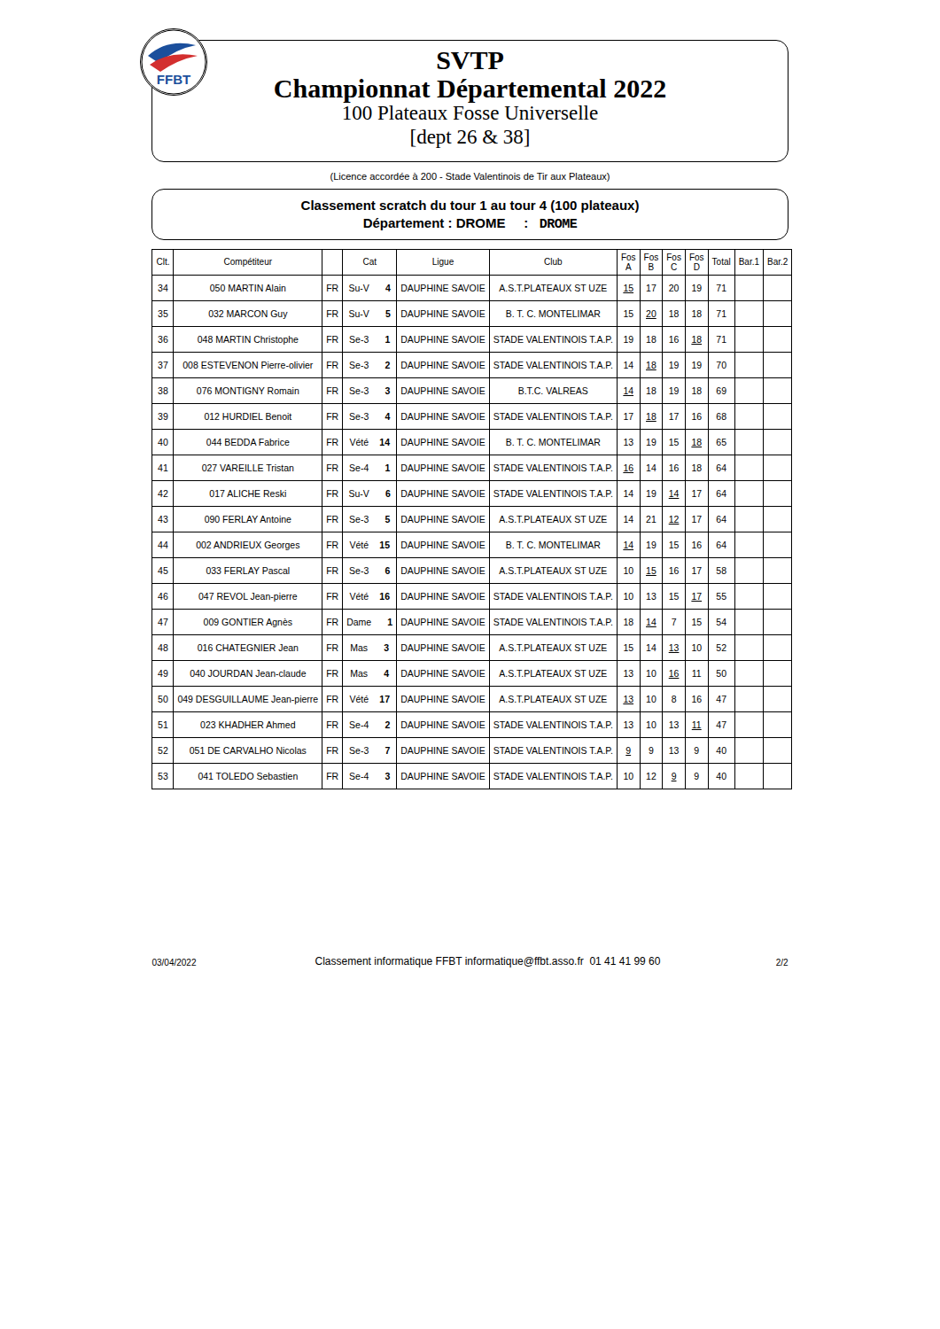FFBT
SVTP
Championnat Départemental 2022
100 Plateaux Fosse Universelle
[dept 26 & 38]
(Licence accordée à 200 - Stade Valentinois de Tir aux Plateaux)
Classement scratch du tour 1 au tour 4 (100 plateaux)
Département : DROME : DROME
| Clt. | Compétiteur | | Cat | Ligue | Club | Fos A | Fos B | Fos C | Fos D | Total | Bar.1 | Bar.2 |
| --- | --- | --- | --- | --- | --- | --- | --- | --- | --- | --- | --- | --- |
| 34 | 050 MARTIN Alain | FR | Su-V 4 | DAUPHINE SAVOIE | A.S.T.PLATEAUX ST UZE | 15 | 17 | 20 | 19 | 71 | | |
| 35 | 032 MARCON Guy | FR | Su-V 5 | DAUPHINE SAVOIE | B. T. C. MONTELIMAR | 15 | 20 | 18 | 18 | 71 | | |
| 36 | 048 MARTIN Christophe | FR | Se-3 1 | DAUPHINE SAVOIE | STADE VALENTINOIS T.A.P. | 19 | 18 | 16 | 18 | 71 | | |
| 37 | 008 ESTEVENON Pierre-olivier | FR | Se-3 2 | DAUPHINE SAVOIE | STADE VALENTINOIS T.A.P. | 14 | 18 | 19 | 19 | 70 | | |
| 38 | 076 MONTIGNY Romain | FR | Se-3 3 | DAUPHINE SAVOIE | B.T.C. VALREAS | 14 | 18 | 19 | 18 | 69 | | |
| 39 | 012 HURDIEL Benoit | FR | Se-3 4 | DAUPHINE SAVOIE | STADE VALENTINOIS T.A.P. | 17 | 18 | 17 | 16 | 68 | | |
| 40 | 044 BEDDA Fabrice | FR | Vété 14 | DAUPHINE SAVOIE | B. T. C. MONTELIMAR | 13 | 19 | 15 | 18 | 65 | | |
| 41 | 027 VAREILLE Tristan | FR | Se-4 1 | DAUPHINE SAVOIE | STADE VALENTINOIS T.A.P. | 16 | 14 | 16 | 18 | 64 | | |
| 42 | 017 ALICHE Reski | FR | Su-V 6 | DAUPHINE SAVOIE | STADE VALENTINOIS T.A.P. | 14 | 19 | 14 | 17 | 64 | | |
| 43 | 090 FERLAY Antoine | FR | Se-3 5 | DAUPHINE SAVOIE | A.S.T.PLATEAUX ST UZE | 14 | 21 | 12 | 17 | 64 | | |
| 44 | 002 ANDRIEUX Georges | FR | Vété 15 | DAUPHINE SAVOIE | B. T. C. MONTELIMAR | 14 | 19 | 15 | 16 | 64 | | |
| 45 | 033 FERLAY Pascal | FR | Se-3 6 | DAUPHINE SAVOIE | A.S.T.PLATEAUX ST UZE | 10 | 15 | 16 | 17 | 58 | | |
| 46 | 047 REVOL Jean-pierre | FR | Vété 16 | DAUPHINE SAVOIE | STADE VALENTINOIS T.A.P. | 10 | 13 | 15 | 17 | 55 | | |
| 47 | 009 GONTIER Agnès | FR | Dame 1 | DAUPHINE SAVOIE | STADE VALENTINOIS T.A.P. | 18 | 14 | 7 | 15 | 54 | | |
| 48 | 016 CHATEGNIER Jean | FR | Mas 3 | DAUPHINE SAVOIE | A.S.T.PLATEAUX ST UZE | 15 | 14 | 13 | 10 | 52 | | |
| 49 | 040 JOURDAN Jean-claude | FR | Mas 4 | DAUPHINE SAVOIE | A.S.T.PLATEAUX ST UZE | 13 | 10 | 16 | 11 | 50 | | |
| 50 | 049 DESGUILLAUME Jean-pierre | FR | Vété 17 | DAUPHINE SAVOIE | A.S.T.PLATEAUX ST UZE | 13 | 10 | 8 | 16 | 47 | | |
| 51 | 023 KHADHER Ahmed | FR | Se-4 2 | DAUPHINE SAVOIE | STADE VALENTINOIS T.A.P. | 13 | 10 | 13 | 11 | 47 | | |
| 52 | 051 DE CARVALHO Nicolas | FR | Se-3 7 | DAUPHINE SAVOIE | STADE VALENTINOIS T.A.P. | 9 | 9 | 13 | 9 | 40 | | |
| 53 | 041 TOLEDO Sebastien | FR | Se-4 3 | DAUPHINE SAVOIE | STADE VALENTINOIS T.A.P. | 10 | 12 | 9 | 9 | 40 | | |
03/04/2022
Classement informatique FFBT informatique@ffbt.asso.fr 01 41 41 99 60
2/2